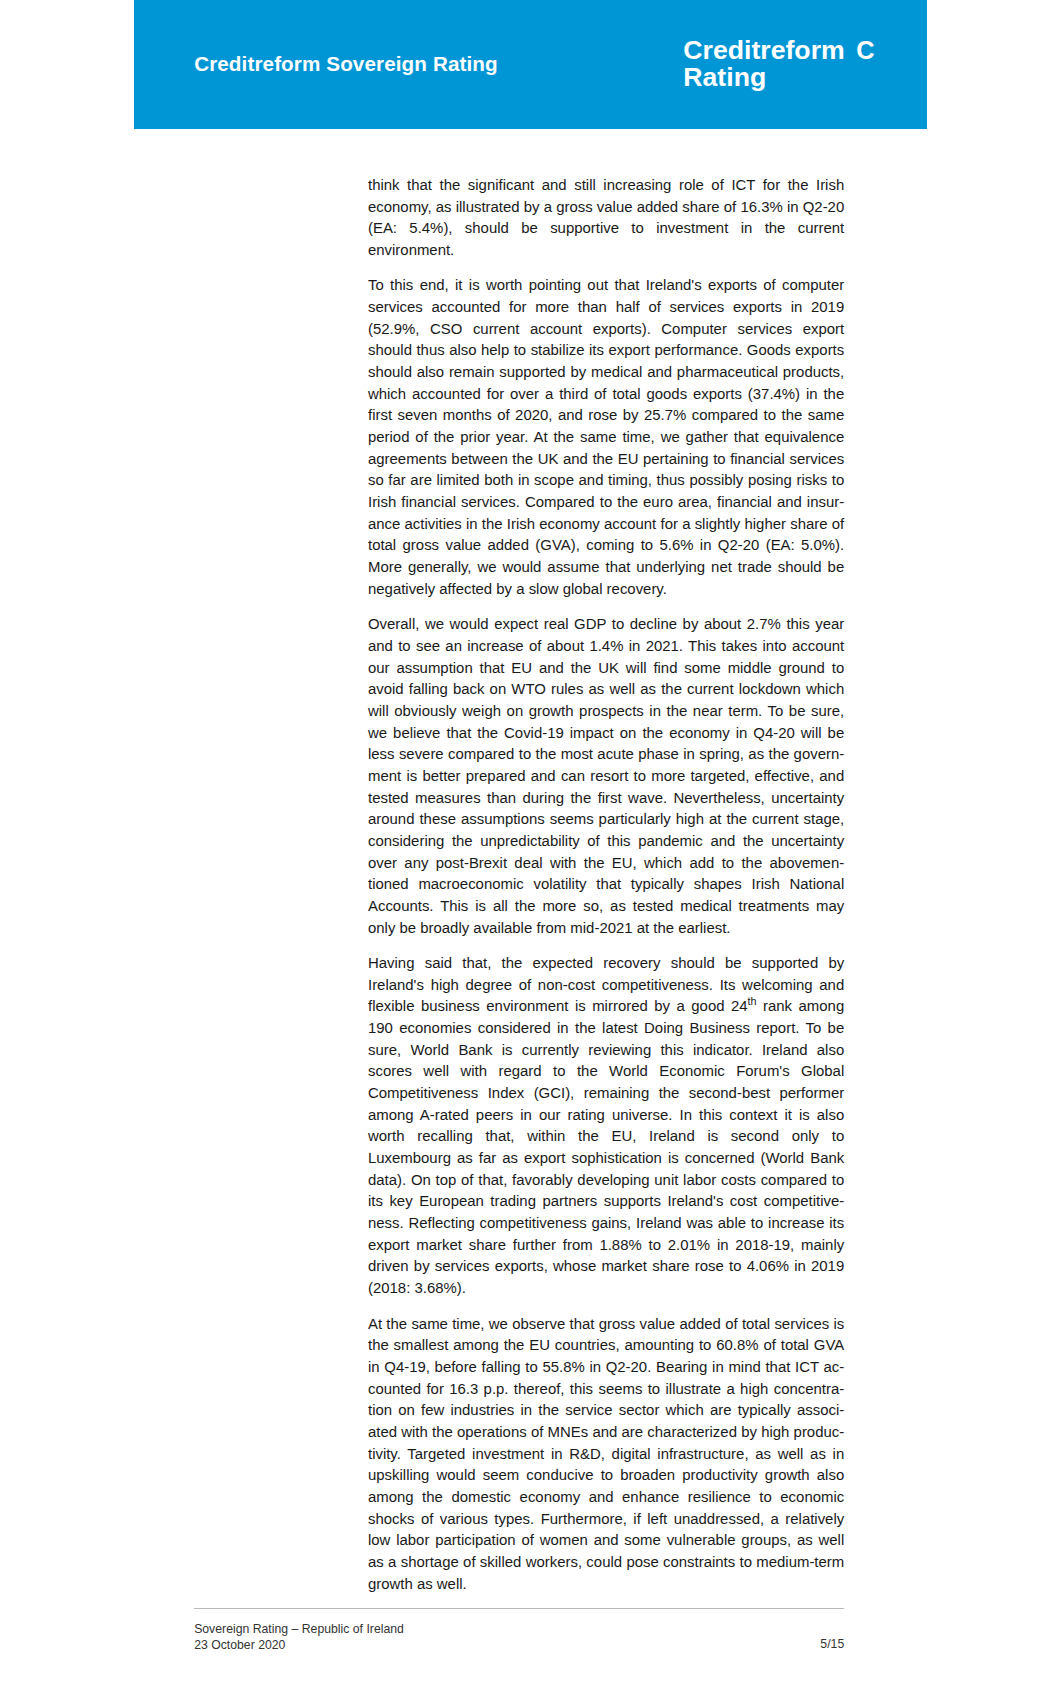Creditreform Sovereign Rating
Creditreform C Rating
think that the significant and still increasing role of ICT for the Irish economy, as illustrated by a gross value added share of 16.3% in Q2-20 (EA: 5.4%), should be supportive to investment in the current environment.
To this end, it is worth pointing out that Ireland's exports of computer services accounted for more than half of services exports in 2019 (52.9%, CSO current account exports). Computer services export should thus also help to stabilize its export performance. Goods exports should also remain supported by medical and pharmaceutical products, which accounted for over a third of total goods exports (37.4%) in the first seven months of 2020, and rose by 25.7% compared to the same period of the prior year. At the same time, we gather that equivalence agreements between the UK and the EU pertaining to financial services so far are limited both in scope and timing, thus possibly posing risks to Irish financial services. Compared to the euro area, financial and insurance activities in the Irish economy account for a slightly higher share of total gross value added (GVA), coming to 5.6% in Q2-20 (EA: 5.0%). More generally, we would assume that underlying net trade should be negatively affected by a slow global recovery.
Overall, we would expect real GDP to decline by about 2.7% this year and to see an increase of about 1.4% in 2021. This takes into account our assumption that EU and the UK will find some middle ground to avoid falling back on WTO rules as well as the current lockdown which will obviously weigh on growth prospects in the near term. To be sure, we believe that the Covid-19 impact on the economy in Q4-20 will be less severe compared to the most acute phase in spring, as the government is better prepared and can resort to more targeted, effective, and tested measures than during the first wave. Nevertheless, uncertainty around these assumptions seems particularly high at the current stage, considering the unpredictability of this pandemic and the uncertainty over any post-Brexit deal with the EU, which add to the abovementioned macroeconomic volatility that typically shapes Irish National Accounts. This is all the more so, as tested medical treatments may only be broadly available from mid-2021 at the earliest.
Having said that, the expected recovery should be supported by Ireland's high degree of non-cost competitiveness. Its welcoming and flexible business environment is mirrored by a good 24th rank among 190 economies considered in the latest Doing Business report. To be sure, World Bank is currently reviewing this indicator. Ireland also scores well with regard to the World Economic Forum's Global Competitiveness Index (GCI), remaining the second-best performer among A-rated peers in our rating universe. In this context it is also worth recalling that, within the EU, Ireland is second only to Luxembourg as far as export sophistication is concerned (World Bank data). On top of that, favorably developing unit labor costs compared to its key European trading partners supports Ireland's cost competitiveness. Reflecting competitiveness gains, Ireland was able to increase its export market share further from 1.88% to 2.01% in 2018-19, mainly driven by services exports, whose market share rose to 4.06% in 2019 (2018: 3.68%).
At the same time, we observe that gross value added of total services is the smallest among the EU countries, amounting to 60.8% of total GVA in Q4-19, before falling to 55.8% in Q2-20. Bearing in mind that ICT accounted for 16.3 p.p. thereof, this seems to illustrate a high concentration on few industries in the service sector which are typically associated with the operations of MNEs and are characterized by high productivity. Targeted investment in R&D, digital infrastructure, as well as in upskilling would seem conducive to broaden productivity growth also among the domestic economy and enhance resilience to economic shocks of various types. Furthermore, if left unaddressed, a relatively low labor participation of women and some vulnerable groups, as well as a shortage of skilled workers, could pose constraints to medium-term growth as well.
Sovereign Rating – Republic of Ireland
23 October 2020
5/15